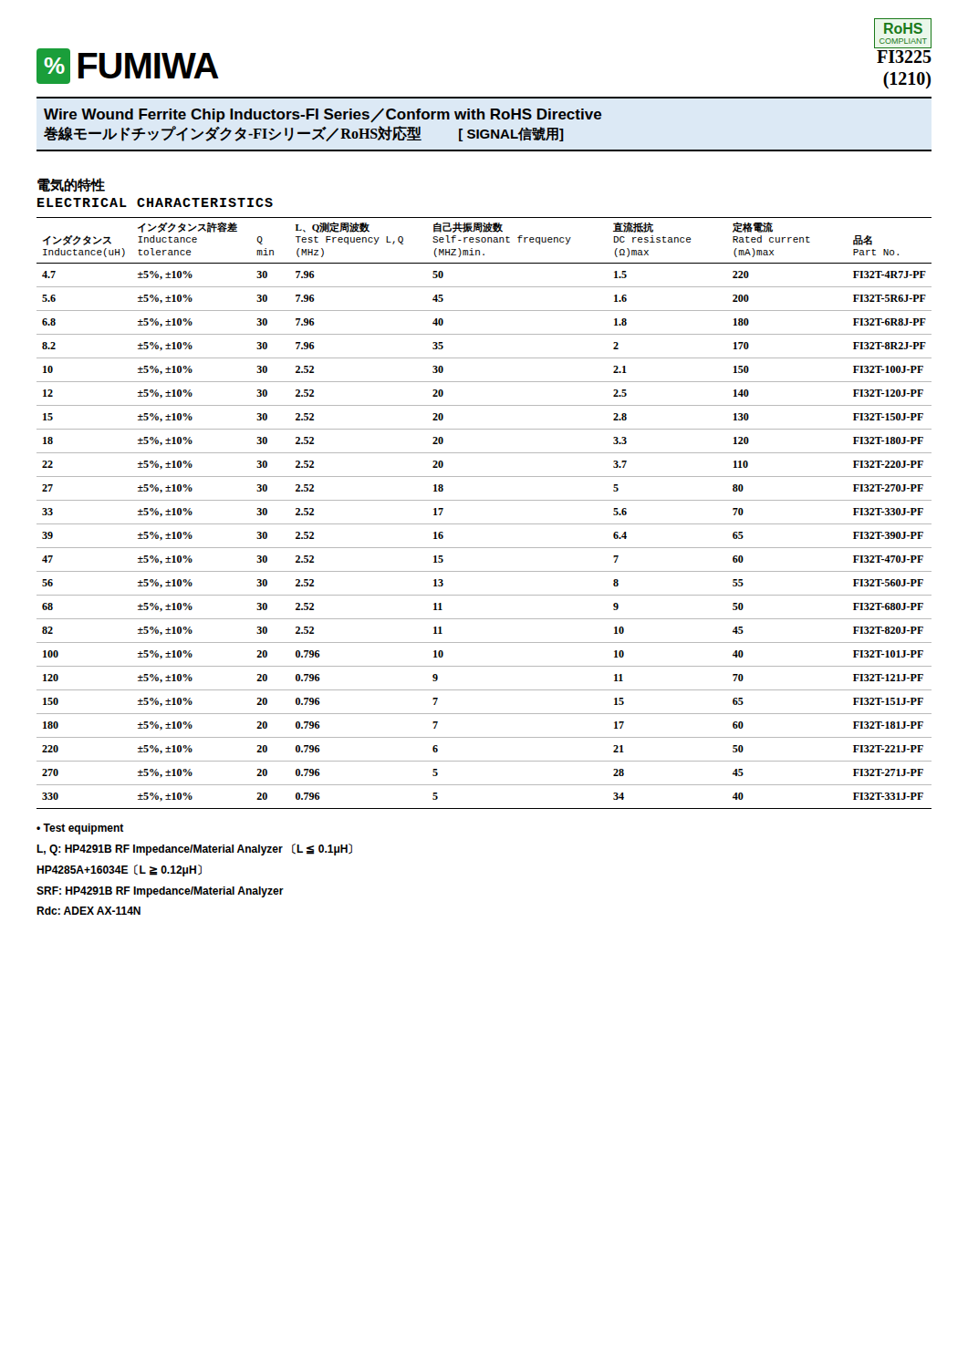RoHS COMPLIANT
% FUMIWA
FI3225
(1210)
Wire Wound Ferrite Chip Inductors-FI Series／Conform with RoHS Directive
巻線モールドチップインダクタ-FIシリーズ／RoHS対応型[ SIGNAL信號用]
電気的特性
ELECTRICAL CHARACTERISTICS
| インダクタンス Inductance(uH) | インダクタンス許容差 Inductance tolerance | Q min | L、Q測定周波数 Test Frequency L,Q (MHz) | 自己共振周波数 Self-resonant frequency (MHZ)min. | 直流抵抗 DC resistance (Ω)max | 定格電流 Rated current (mA)max | 品名 Part No. |
| --- | --- | --- | --- | --- | --- | --- | --- |
| 4.7 | ±5%, ±10% | 30 | 7.96 | 50 | 1.5 | 220 | FI32T-4R7J-PF |
| 5.6 | ±5%, ±10% | 30 | 7.96 | 45 | 1.6 | 200 | FI32T-5R6J-PF |
| 6.8 | ±5%, ±10% | 30 | 7.96 | 40 | 1.8 | 180 | FI32T-6R8J-PF |
| 8.2 | ±5%, ±10% | 30 | 7.96 | 35 | 2 | 170 | FI32T-8R2J-PF |
| 10 | ±5%, ±10% | 30 | 2.52 | 30 | 2.1 | 150 | FI32T-100J-PF |
| 12 | ±5%, ±10% | 30 | 2.52 | 20 | 2.5 | 140 | FI32T-120J-PF |
| 15 | ±5%, ±10% | 30 | 2.52 | 20 | 2.8 | 130 | FI32T-150J-PF |
| 18 | ±5%, ±10% | 30 | 2.52 | 20 | 3.3 | 120 | FI32T-180J-PF |
| 22 | ±5%, ±10% | 30 | 2.52 | 20 | 3.7 | 110 | FI32T-220J-PF |
| 27 | ±5%, ±10% | 30 | 2.52 | 18 | 5 | 80 | FI32T-270J-PF |
| 33 | ±5%, ±10% | 30 | 2.52 | 17 | 5.6 | 70 | FI32T-330J-PF |
| 39 | ±5%, ±10% | 30 | 2.52 | 16 | 6.4 | 65 | FI32T-390J-PF |
| 47 | ±5%, ±10% | 30 | 2.52 | 15 | 7 | 60 | FI32T-470J-PF |
| 56 | ±5%, ±10% | 30 | 2.52 | 13 | 8 | 55 | FI32T-560J-PF |
| 68 | ±5%, ±10% | 30 | 2.52 | 11 | 9 | 50 | FI32T-680J-PF |
| 82 | ±5%, ±10% | 30 | 2.52 | 11 | 10 | 45 | FI32T-820J-PF |
| 100 | ±5%, ±10% | 20 | 0.796 | 10 | 10 | 40 | FI32T-101J-PF |
| 120 | ±5%, ±10% | 20 | 0.796 | 9 | 11 | 70 | FI32T-121J-PF |
| 150 | ±5%, ±10% | 20 | 0.796 | 7 | 15 | 65 | FI32T-151J-PF |
| 180 | ±5%, ±10% | 20 | 0.796 | 7 | 17 | 60 | FI32T-181J-PF |
| 220 | ±5%, ±10% | 20 | 0.796 | 6 | 21 | 50 | FI32T-221J-PF |
| 270 | ±5%, ±10% | 20 | 0.796 | 5 | 28 | 45 | FI32T-271J-PF |
| 330 | ±5%, ±10% | 20 | 0.796 | 5 | 34 | 40 | FI32T-331J-PF |
• Test equipment
L, Q: HP4291B RF Impedance/Material Analyzer 〔L ≦ 0.1μH〕
HP4285A+16034E〔L ≧ 0.12μH〕
SRF: HP4291B RF Impedance/Material Analyzer
Rdc: ADEX AX-114N